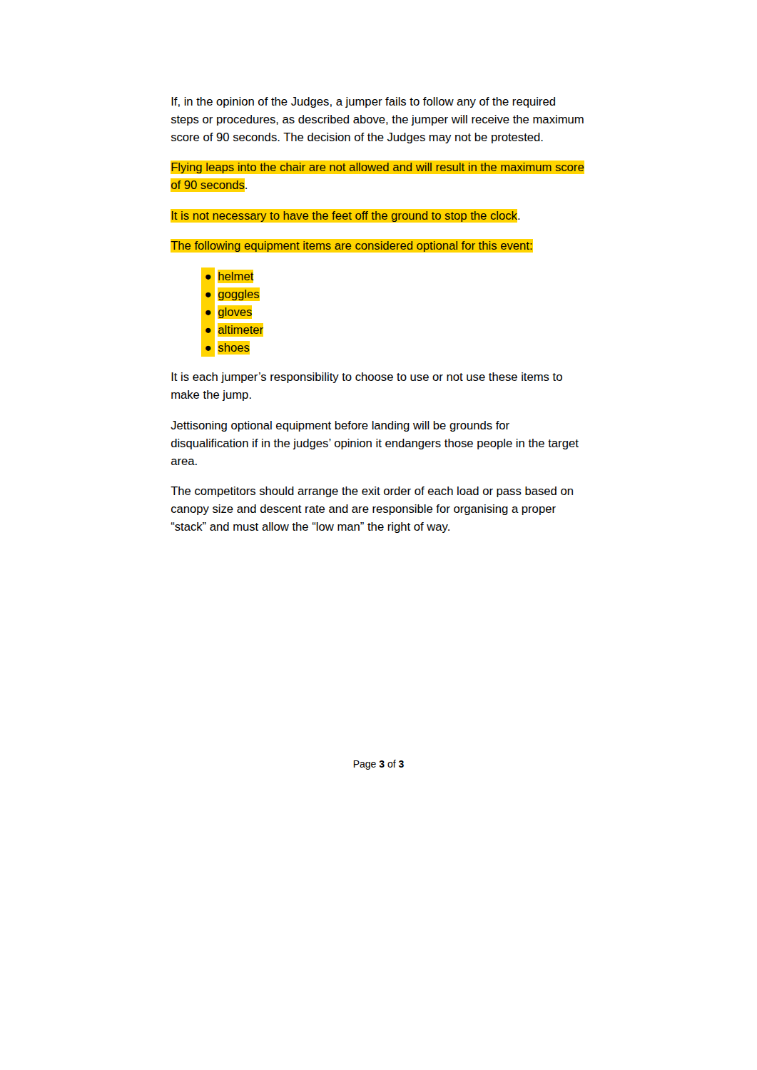If, in the opinion of the Judges, a jumper fails to follow any of the required steps or procedures, as described above, the jumper will receive the maximum score of 90 seconds. The decision of the Judges may not be protested.
Flying leaps into the chair are not allowed and will result in the maximum score of 90 seconds.
It is not necessary to have the feet off the ground to stop the clock.
The following equipment items are considered optional for this event:
● helmet
● goggles
● gloves
● altimeter
● shoes
It is each jumper’s responsibility to choose to use or not use these items to make the jump.
Jettisoning optional equipment before landing will be grounds for disqualification if in the judges’ opinion it endangers those people in the target area.
The competitors should arrange the exit order of each load or pass based on canopy size and descent rate and are responsible for organising a proper “stack” and must allow the “low man” the right of way.
Page 3 of 3